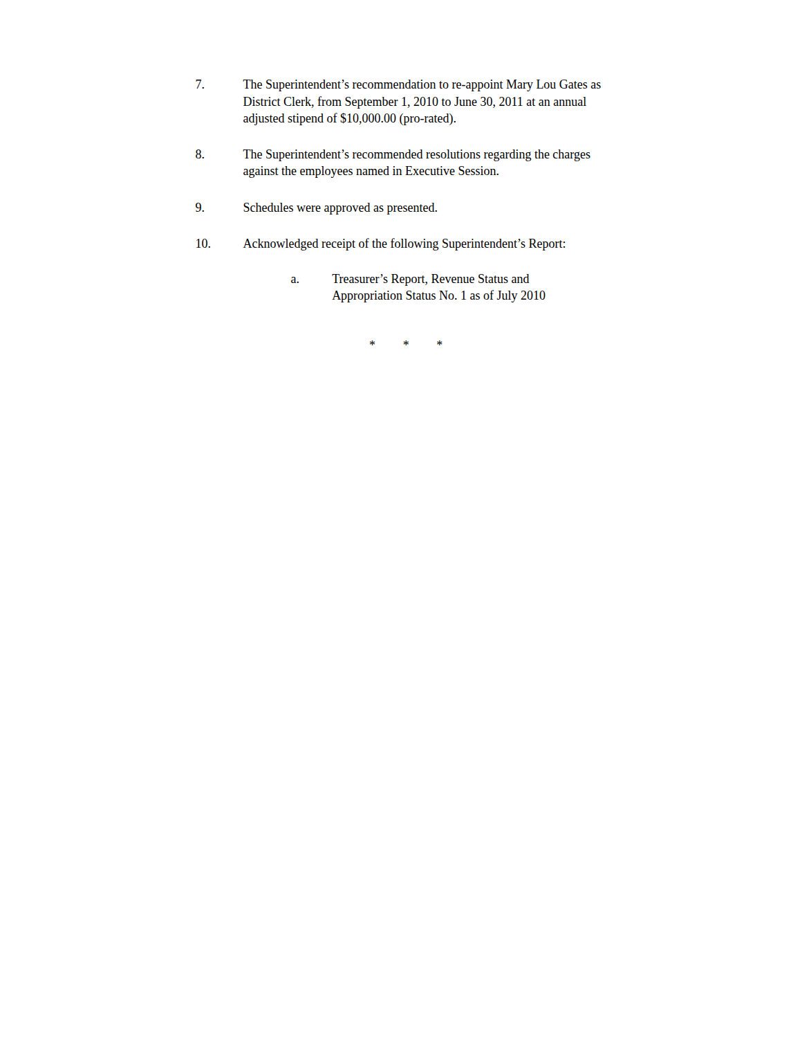7. The Superintendent’s recommendation to re-appoint Mary Lou Gates as District Clerk, from September 1, 2010 to June 30, 2011 at an annual adjusted stipend of $10,000.00 (pro-rated).
8. The Superintendent’s recommended resolutions regarding the charges against the employees named in Executive Session.
9. Schedules were approved as presented.
10. Acknowledged receipt of the following Superintendent’s Report:
a. Treasurer’s Report, Revenue Status and
Appropriation Status No. 1 as of July 2010
***